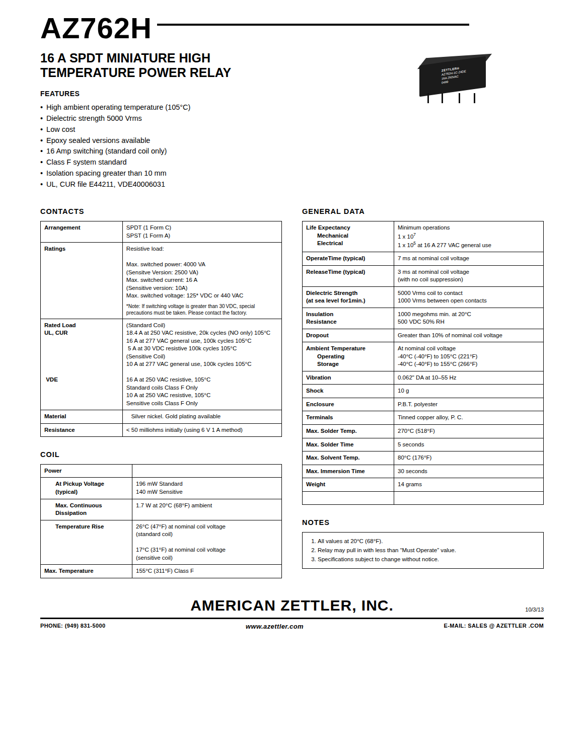AZ762H
16 A SPDT MINIATURE HIGH
TEMPERATURE POWER RELAY
FEATURES
High ambient operating temperature (105°C)
Dielectric strength 5000 Vrms
Low cost
Epoxy sealed versions available
16 Amp switching (standard coil only)
Class F system standard
Isolation spacing greater than 10 mm
UL, CUR file E44211, VDE40006031
ZETTLER®
AZ762H-1C-24DE
16A 250VAC
0499
CONTACTS
| Arrangement | SPDT (1 Form C) SPST (1 Form A) |
| Ratings | Resistive load: Max. switched power: 4000 VA (Sensitve Version: 2500 VA) Max. switched current: 16 A (Sensitive version: 10A) Max. switched voltage: 125* VDC or 440 VAC *Note: If switching voltage is greater than 30 VDC, special precautions must be taken. Please contact the factory. |
| Rated Load UL, CUR VDE | (Standard Coil) 18.4 A at 250 VAC resistive, 20k cycles (NO only) 105°C 16 A at 277 VAC general use, 100k cycles 105°C 5 A at 30 VDC resistive 100k cycles 105°C (Sensitive Coil) 10 A at 277 VAC general use, 100k cycles 105°C 16 A at 250 VAC resistive, 105°C Standard coils Class F Only 10 A at 250 VAC resistive, 105°C Sensitive coils Class F Only |
| Material | Silver nickel. Gold plating available |
| Resistance | < 50 milliohms initially (using 6 V 1 A method) |
COIL
| Power | |
| At Pickup Voltage (typical) | 196 mW Standard 140 mW Sensitive |
| Max. Continuous Dissipation | 1.7 W at 20°C (68°F) ambient |
| Temperature Rise | 26°C (47°F) at nominal coil voltage (standard coil) 17°C (31°F) at nominal coil voltage (sensitive coil) |
| Max. Temperature | 155°C (311°F) Class F |
GENERAL DATA
| Life Expectancy Mechanical Electrical | Minimum operations 1 x 10 7 1 x 10 5 at 16 A 277 VAC general use |
| OperateTime (typical) | 7 ms at nominal coil voltage |
| ReleaseTime (typical) | 3 ms at nominal coil voltage (with no coil suppression) |
| Dielectric Strength (at sea level for1min.) | 5000 Vrms coil to contact 1000 Vrms between open contacts |
| Insulation Resistance | 1000 megohms min. at 20°C 500 VDC 50% RH |
| Dropout | Greater than 10% of nominal coil voltage |
| Ambient Temperature Operating Storage | At nominal coil voltage -40°C (-40°F) to 105°C (221°F) -40°C (-40°F) to 155°C (266°F) |
| Vibration | 0.062" DA at 10–55 Hz |
| Shock | 10 g |
| Enclosure | P.B.T. polyester |
| Terminals | Tinned copper alloy, P. C. |
| Max. Solder Temp. | 270°C (518°F) |
| Max. Solder Time | 5 seconds |
| Max. Solvent Temp. | 80°C (176°F) |
| Max. Immersion Time | 30 seconds |
| Weight | 14 grams |
NOTES
All values at 20°C (68°F).
Relay may pull in with less than “Must Operate” value.
Specifications subject to change without notice.
AMERICAN ZETTLER, INC. 10/3/13
PHONE: (949) 831‑5000 www.azettler.com E‑MAIL: SALES @ AZETTLER .COM